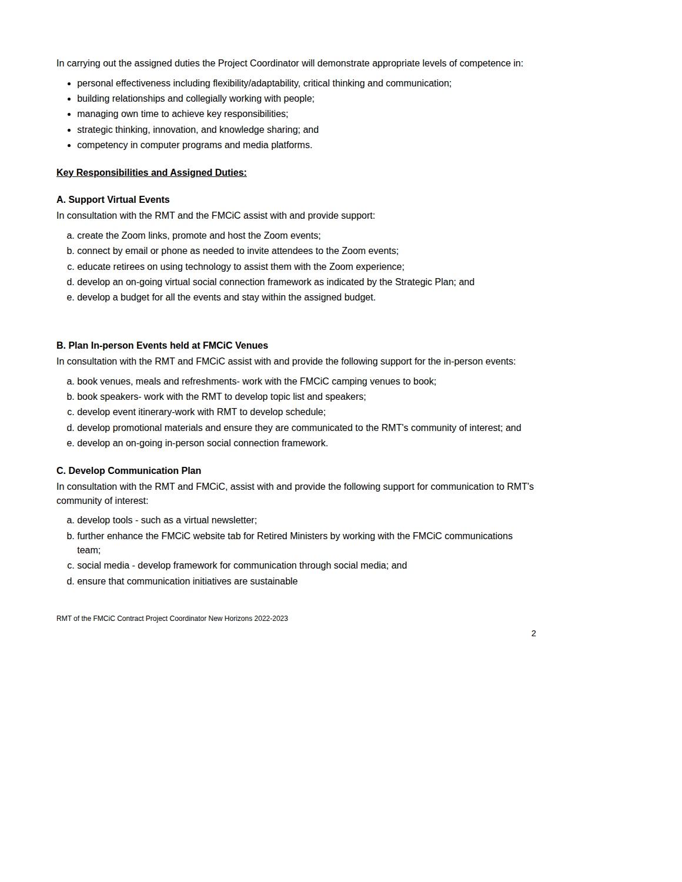In carrying out the assigned duties the Project Coordinator will demonstrate appropriate levels of competence in:
personal effectiveness including flexibility/adaptability, critical thinking and communication;
building relationships and collegially working with people;
managing own time to achieve key responsibilities;
strategic thinking, innovation, and knowledge sharing; and
competency in computer programs and media platforms.
Key Responsibilities and Assigned Duties:
A. Support Virtual Events
In consultation with the RMT and the FMCiC assist with and provide support:
create the Zoom links, promote and host the Zoom events;
connect by email or phone as needed to invite attendees to the Zoom events;
educate retirees on using technology to assist them with the Zoom experience;
develop an on-going virtual social connection framework as indicated by the Strategic Plan; and
develop a budget for all the events and stay within the assigned budget.
B. Plan In-person Events held at FMCiC Venues
In consultation with the RMT and FMCiC assist with and provide the following support for the in-person events:
book venues, meals and refreshments- work with the FMCiC camping venues to book;
book speakers- work with the RMT to develop topic list and speakers;
develop event itinerary-work with RMT to develop schedule;
develop promotional materials and ensure they are communicated to the RMT's community of interest; and
develop an on-going in-person social connection framework.
C. Develop Communication Plan
In consultation with the RMT and FMCiC, assist with and provide the following support for communication to RMT's community of interest:
develop tools - such as a virtual newsletter;
further enhance the FMCiC website tab for Retired Ministers by working with the FMCiC communications team;
social media - develop framework for communication through social media; and
ensure that communication initiatives are sustainable
RMT of the FMCiC Contract Project Coordinator New Horizons 2022-2023
2